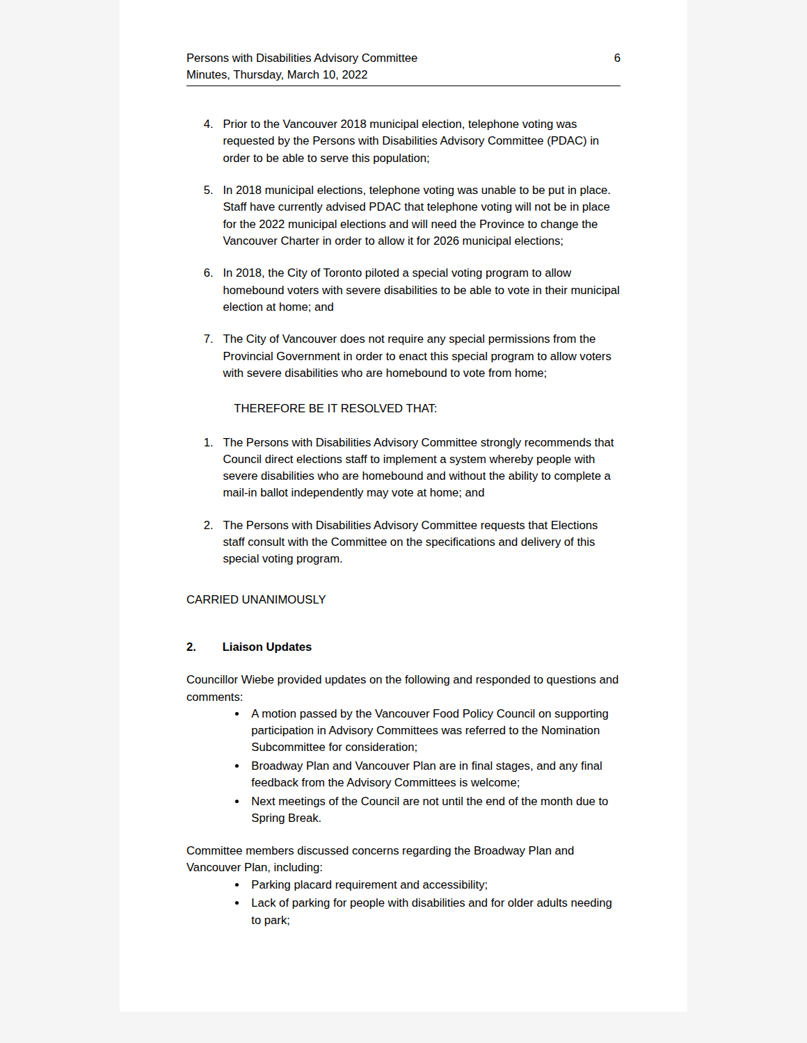Persons with Disabilities Advisory Committee
Minutes, Thursday, March 10, 2022
6
Prior to the Vancouver 2018 municipal election, telephone voting was requested by the Persons with Disabilities Advisory Committee (PDAC) in order to be able to serve this population;
In 2018 municipal elections, telephone voting was unable to be put in place. Staff have currently advised PDAC that telephone voting will not be in place for the 2022 municipal elections and will need the Province to change the Vancouver Charter in order to allow it for 2026 municipal elections;
In 2018, the City of Toronto piloted a special voting program to allow homebound voters with severe disabilities to be able to vote in their municipal election at home; and
The City of Vancouver does not require any special permissions from the Provincial Government in order to enact this special program to allow voters with severe disabilities who are homebound to vote from home;
THEREFORE BE IT RESOLVED THAT:
The Persons with Disabilities Advisory Committee strongly recommends that Council direct elections staff to implement a system whereby people with severe disabilities who are homebound and without the ability to complete a mail-in ballot independently may vote at home; and
The Persons with Disabilities Advisory Committee requests that Elections staff consult with the Committee on the specifications and delivery of this special voting program.
CARRIED UNANIMOUSLY
2. Liaison Updates
Councillor Wiebe provided updates on the following and responded to questions and comments:
A motion passed by the Vancouver Food Policy Council on supporting participation in Advisory Committees was referred to the Nomination Subcommittee for consideration;
Broadway Plan and Vancouver Plan are in final stages, and any final feedback from the Advisory Committees is welcome;
Next meetings of the Council are not until the end of the month due to Spring Break.
Committee members discussed concerns regarding the Broadway Plan and Vancouver Plan, including:
Parking placard requirement and accessibility;
Lack of parking for people with disabilities and for older adults needing to park;